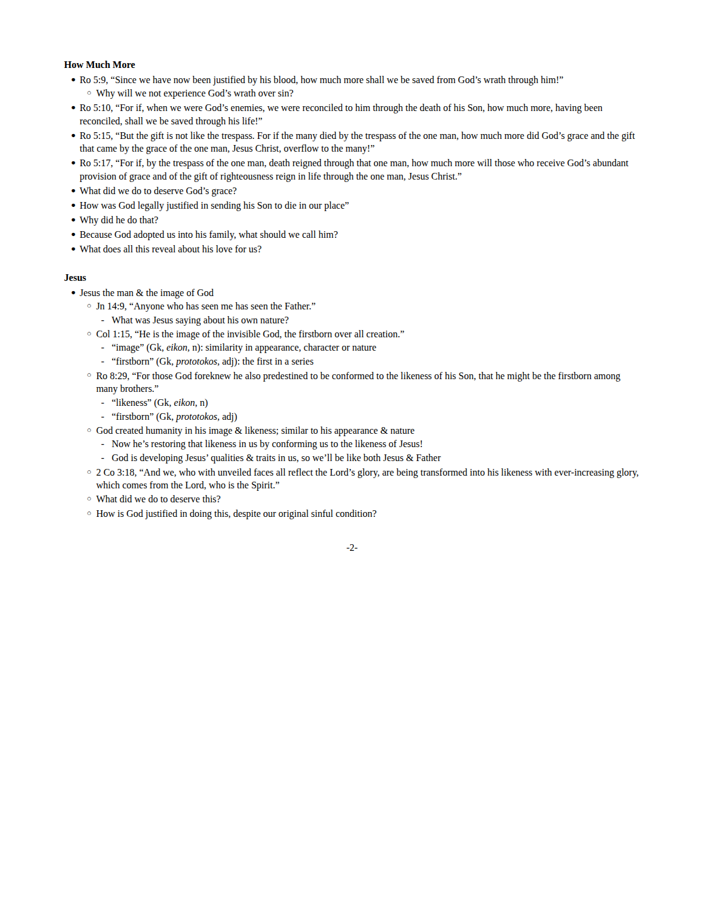How Much More
Ro 5:9, “Since we have now been justified by his blood, how much more shall we be saved from God’s wrath through him!”
Why will we not experience God’s wrath over sin?
Ro 5:10, “For if, when we were God’s enemies, we were reconciled to him through the death of his Son, how much more, having been reconciled, shall we be saved through his life!”
Ro 5:15, “But the gift is not like the trespass. For if the many died by the trespass of the one man, how much more did God’s grace and the gift that came by the grace of the one man, Jesus Christ, overflow to the many!”
Ro 5:17, “For if, by the trespass of the one man, death reigned through that one man, how much more will those who receive God’s abundant provision of grace and of the gift of righteousness reign in life through the one man, Jesus Christ.”
What did we do to deserve God’s grace?
How was God legally justified in sending his Son to die in our place”
Why did he do that?
Because God adopted us into his family, what should we call him?
What does all this reveal about his love for us?
Jesus
Jesus the man & the image of God
Jn 14:9, “Anyone who has seen me has seen the Father.”
What was Jesus saying about his own nature?
Col 1:15, “He is the image of the invisible God, the firstborn over all creation.”
“image” (Gk, eikon, n): similarity in appearance, character or nature
“firstborn” (Gk, prototokos, adj): the first in a series
Ro 8:29, “For those God foreknew he also predestined to be conformed to the likeness of his Son, that he might be the firstborn among many brothers.”
“likeness” (Gk, eikon, n)
“firstborn” (Gk, prototokos, adj)
God created humanity in his image & likeness; similar to his appearance & nature
Now he’s restoring that likeness in us by conforming us to the likeness of Jesus!
God is developing Jesus’ qualities & traits in us, so we’ll be like both Jesus & Father
2 Co 3:18, “And we, who with unveiled faces all reflect the Lord’s glory, are being transformed into his likeness with ever-increasing glory, which comes from the Lord, who is the Spirit.”
What did we do to deserve this?
How is God justified in doing this, despite our original sinful condition?
-2-